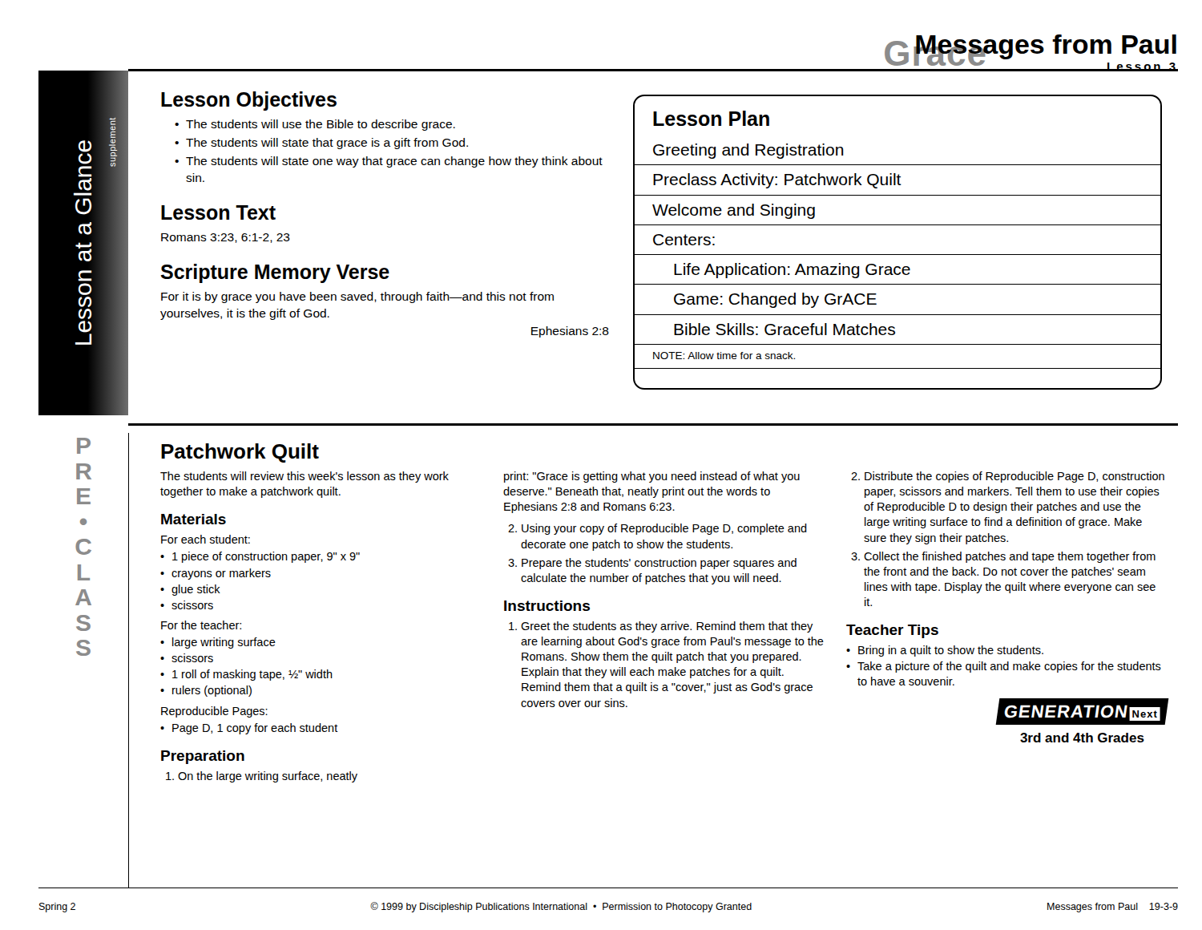Grace
Messages from Paul
Lesson 3
Lesson at a Glance
supplement
P
R
E
•
C
L
A
S
S
Lesson Objectives
The students will use the Bible to describe grace.
The students will state that grace is a gift from God.
The students will state one way that grace can change how they think about sin.
Lesson Text
Romans 3:23, 6:1-2, 23
Scripture Memory Verse
For it is by grace you have been saved, through faith—and this not from yourselves, it is the gift of God. Ephesians 2:8
Lesson Plan
| Greeting and Registration |
| Preclass Activity: Patchwork Quilt |
| Welcome and Singing |
| Centers: |
| Life Application: Amazing Grace |
| Game: Changed by GrACE |
| Bible Skills: Graceful Matches |
| NOTE: Allow time for a snack. |
Patchwork Quilt
The students will review this week's lesson as they work together to make a patchwork quilt.
Materials
For each student:
1 piece of construction paper, 9" x 9"
crayons or markers
glue stick
scissors
For the teacher:
large writing surface
scissors
1 roll of masking tape, ½" width
rulers (optional)
Reproducible Pages:
Page D, 1 copy for each student
Preparation
On the large writing surface, neatly
print: "Grace is getting what you need instead of what you deserve." Beneath that, neatly print out the words to Ephesians 2:8 and Romans 6:23.
Using your copy of Reproducible Page D, complete and decorate one patch to show the students.
Prepare the students' construction paper squares and calculate the number of patches that you will need.
Instructions
Greet the students as they arrive. Remind them that they are learning about God's grace from Paul's message to the Romans. Show them the quilt patch that you prepared. Explain that they will each make patches for a quilt. Remind them that a quilt is a "cover," just as God's grace covers over our sins.
Distribute the copies of Reproducible Page D, construction paper, scissors and markers. Tell them to use their copies of Reproducible D to design their patches and use the large writing surface to find a definition of grace. Make sure they sign their patches.
Collect the finished patches and tape them together from the front and the back. Do not cover the patches' seam lines with tape. Display the quilt where everyone can see it.
Teacher Tips
Bring in a quilt to show the students.
Take a picture of the quilt and make copies for the students to have a souvenir.
GENERATIONNext
3rd and 4th Grades
Spring 2
© 1999 by Discipleship Publications International • Permission to Photocopy Granted
Messages from Paul 19-3-9